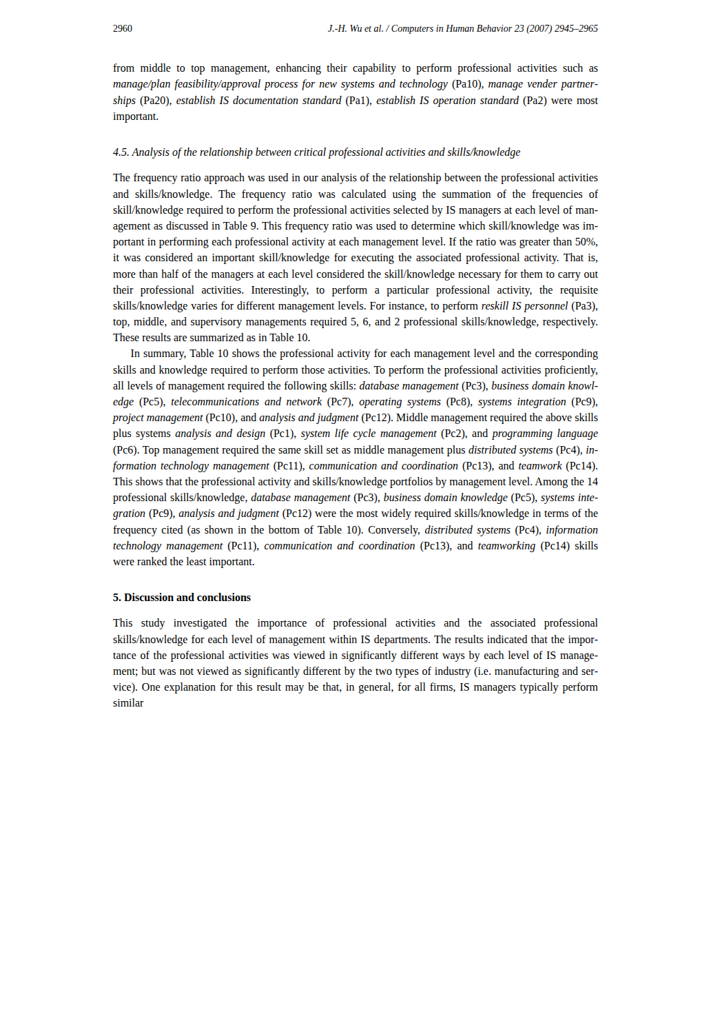2960 J.-H. Wu et al. / Computers in Human Behavior 23 (2007) 2945–2965
from middle to top management, enhancing their capability to perform professional activities such as manage/plan feasibility/approval process for new systems and technology (Pa10), manage vender partnerships (Pa20), establish IS documentation standard (Pa1), establish IS operation standard (Pa2) were most important.
4.5. Analysis of the relationship between critical professional activities and skills/knowledge
The frequency ratio approach was used in our analysis of the relationship between the professional activities and skills/knowledge. The frequency ratio was calculated using the summation of the frequencies of skill/knowledge required to perform the professional activities selected by IS managers at each level of management as discussed in Table 9. This frequency ratio was used to determine which skill/knowledge was important in performing each professional activity at each management level. If the ratio was greater than 50%, it was considered an important skill/knowledge for executing the associated professional activity. That is, more than half of the managers at each level considered the skill/knowledge necessary for them to carry out their professional activities. Interestingly, to perform a particular professional activity, the requisite skills/knowledge varies for different management levels. For instance, to perform reskill IS personnel (Pa3), top, middle, and supervisory managements required 5, 6, and 2 professional skills/knowledge, respectively. These results are summarized as in Table 10.
In summary, Table 10 shows the professional activity for each management level and the corresponding skills and knowledge required to perform those activities. To perform the professional activities proficiently, all levels of management required the following skills: database management (Pc3), business domain knowledge (Pc5), telecommunications and network (Pc7), operating systems (Pc8), systems integration (Pc9), project management (Pc10), and analysis and judgment (Pc12). Middle management required the above skills plus systems analysis and design (Pc1), system life cycle management (Pc2), and programming language (Pc6). Top management required the same skill set as middle management plus distributed systems (Pc4), information technology management (Pc11), communication and coordination (Pc13), and teamwork (Pc14). This shows that the professional activity and skills/knowledge portfolios by management level. Among the 14 professional skills/knowledge, database management (Pc3), business domain knowledge (Pc5), systems integration (Pc9), analysis and judgment (Pc12) were the most widely required skills/knowledge in terms of the frequency cited (as shown in the bottom of Table 10). Conversely, distributed systems (Pc4), information technology management (Pc11), communication and coordination (Pc13), and teamworking (Pc14) skills were ranked the least important.
5. Discussion and conclusions
This study investigated the importance of professional activities and the associated professional skills/knowledge for each level of management within IS departments. The results indicated that the importance of the professional activities was viewed in significantly different ways by each level of IS management; but was not viewed as significantly different by the two types of industry (i.e. manufacturing and service). One explanation for this result may be that, in general, for all firms, IS managers typically perform similar